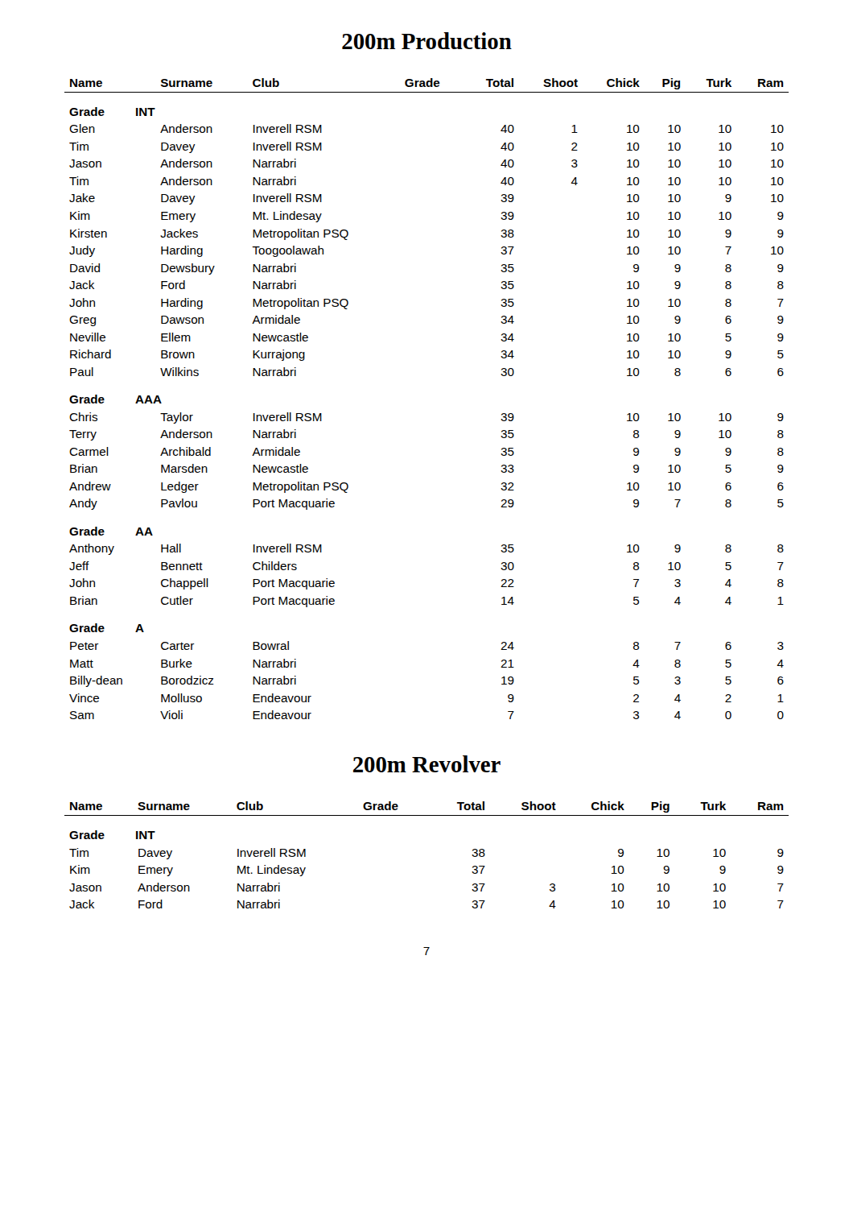200m Production
| Name | Surname | Club | Grade | Total | Shoot | Chick | Pig | Turk | Ram |
| --- | --- | --- | --- | --- | --- | --- | --- | --- | --- |
| Grade INT |
| Glen | Anderson | Inverell RSM | | 40 | 1 | 10 | 10 | 10 | 10 |
| Tim | Davey | Inverell RSM | | 40 | 2 | 10 | 10 | 10 | 10 |
| Jason | Anderson | Narrabri | | 40 | 3 | 10 | 10 | 10 | 10 |
| Tim | Anderson | Narrabri | | 40 | 4 | 10 | 10 | 10 | 10 |
| Jake | Davey | Inverell RSM | | 39 | | 10 | 10 | 9 | 10 |
| Kim | Emery | Mt. Lindesay | | 39 | | 10 | 10 | 10 | 9 |
| Kirsten | Jackes | Metropolitan PSQ | | 38 | | 10 | 10 | 9 | 9 |
| Judy | Harding | Toogoolawah | | 37 | | 10 | 10 | 7 | 10 |
| David | Dewsbury | Narrabri | | 35 | | 9 | 9 | 8 | 9 |
| Jack | Ford | Narrabri | | 35 | | 10 | 9 | 8 | 8 |
| John | Harding | Metropolitan PSQ | | 35 | | 10 | 10 | 8 | 7 |
| Greg | Dawson | Armidale | | 34 | | 10 | 9 | 6 | 9 |
| Neville | Ellem | Newcastle | | 34 | | 10 | 10 | 5 | 9 |
| Richard | Brown | Kurrajong | | 34 | | 10 | 10 | 9 | 5 |
| Paul | Wilkins | Narrabri | | 30 | | 10 | 8 | 6 | 6 |
| Grade AAA |
| Chris | Taylor | Inverell RSM | | 39 | | 10 | 10 | 10 | 9 |
| Terry | Anderson | Narrabri | | 35 | | 8 | 9 | 10 | 8 |
| Carmel | Archibald | Armidale | | 35 | | 9 | 9 | 9 | 8 |
| Brian | Marsden | Newcastle | | 33 | | 9 | 10 | 5 | 9 |
| Andrew | Ledger | Metropolitan PSQ | | 32 | | 10 | 10 | 6 | 6 |
| Andy | Pavlou | Port Macquarie | | 29 | | 9 | 7 | 8 | 5 |
| Grade AA |
| Anthony | Hall | Inverell RSM | | 35 | | 10 | 9 | 8 | 8 |
| Jeff | Bennett | Childers | | 30 | | 8 | 10 | 5 | 7 |
| John | Chappell | Port Macquarie | | 22 | | 7 | 3 | 4 | 8 |
| Brian | Cutler | Port Macquarie | | 14 | | 5 | 4 | 4 | 1 |
| Grade A |
| Peter | Carter | Bowral | | 24 | | 8 | 7 | 6 | 3 |
| Matt | Burke | Narrabri | | 21 | | 4 | 8 | 5 | 4 |
| Billy-dean | Borodzicz | Narrabri | | 19 | | 5 | 3 | 5 | 6 |
| Vince | Molluso | Endeavour | | 9 | | 2 | 4 | 2 | 1 |
| Sam | Violi | Endeavour | | 7 | | 3 | 4 | 0 | 0 |
200m Revolver
| Name | Surname | Club | Grade | Total | Shoot | Chick | Pig | Turk | Ram |
| --- | --- | --- | --- | --- | --- | --- | --- | --- | --- |
| Grade INT |
| Tim | Davey | Inverell RSM | | 38 | | 9 | 10 | 10 | 9 |
| Kim | Emery | Mt. Lindesay | | 37 | | 10 | 9 | 9 | 9 |
| Jason | Anderson | Narrabri | | 37 | 3 | 10 | 10 | 10 | 7 |
| Jack | Ford | Narrabri | | 37 | 4 | 10 | 10 | 10 | 7 |
7